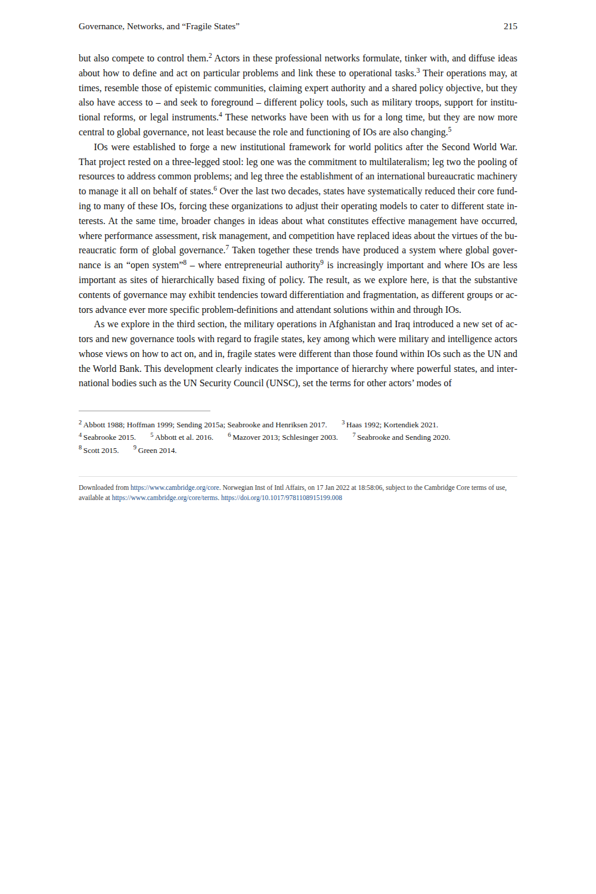Governance, Networks, and “Fragile States” 215
but also compete to control them.2 Actors in these professional networks formulate, tinker with, and diffuse ideas about how to define and act on particular problems and link these to operational tasks.3 Their operations may, at times, resemble those of epistemic communities, claiming expert authority and a shared policy objective, but they also have access to – and seek to foreground – different policy tools, such as military troops, support for institutional reforms, or legal instruments.4 These networks have been with us for a long time, but they are now more central to global governance, not least because the role and functioning of IOs are also changing.5
IOs were established to forge a new institutional framework for world politics after the Second World War. That project rested on a three-legged stool: leg one was the commitment to multilateralism; leg two the pooling of resources to address common problems; and leg three the establishment of an international bureaucratic machinery to manage it all on behalf of states.6 Over the last two decades, states have systematically reduced their core funding to many of these IOs, forcing these organizations to adjust their operating models to cater to different state interests. At the same time, broader changes in ideas about what constitutes effective management have occurred, where performance assessment, risk management, and competition have replaced ideas about the virtues of the bureaucratic form of global governance.7 Taken together these trends have produced a system where global governance is an “open system”8 – where entrepreneurial authority9 is increasingly important and where IOs are less important as sites of hierarchically based fixing of policy. The result, as we explore here, is that the substantive contents of governance may exhibit tendencies toward differentiation and fragmentation, as different groups or actors advance ever more specific problem-definitions and attendant solutions within and through IOs.
As we explore in the third section, the military operations in Afghanistan and Iraq introduced a new set of actors and new governance tools with regard to fragile states, key among which were military and intelligence actors whose views on how to act on, and in, fragile states were different than those found within IOs such as the UN and the World Bank. This development clearly indicates the importance of hierarchy where powerful states, and international bodies such as the UN Security Council (UNSC), set the terms for other actors’ modes of
2 Abbott 1988; Hoffman 1999; Sending 2015a; Seabrooke and Henriksen 2017.
3 Haas 1992; Kortendiek 2021.
4 Seabrooke 2015.
5 Abbott et al. 2016.
6 Mazover 2013; Schlesinger 2003.
7 Seabrooke and Sending 2020.
8 Scott 2015.
9 Green 2014.
Downloaded from https://www.cambridge.org/core. Norwegian Inst of Intl Affairs, on 17 Jan 2022 at 18:58:06, subject to the Cambridge Core terms of use, available at https://www.cambridge.org/core/terms. https://doi.org/10.1017/9781108915199.008